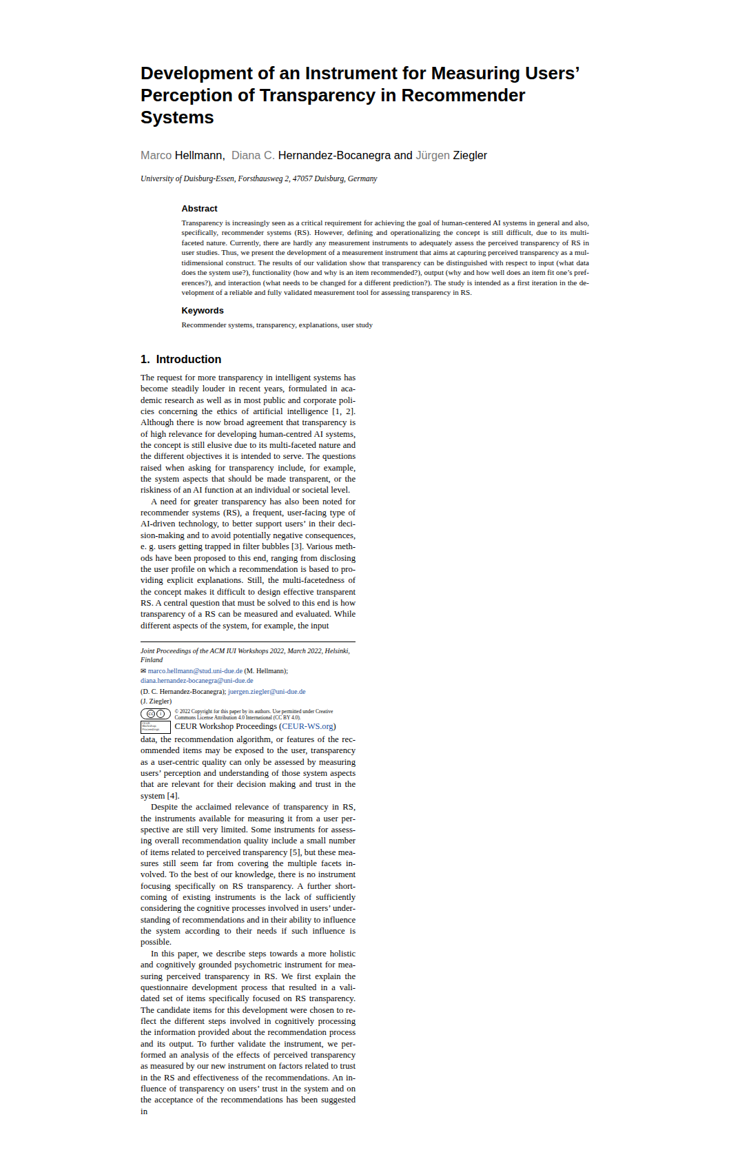Development of an Instrument for Measuring Users’
Perception of Transparency in Recommender Systems
Marco Hellmann, Diana C. Hernandez-Bocanegra and Jürgen Ziegler
University of Duisburg-Essen, Forsthausweg 2, 47057 Duisburg, Germany
Abstract
Transparency is increasingly seen as a critical requirement for achieving the goal of human-centered AI systems in general and also, specifically, recommender systems (RS). However, defining and operationalizing the concept is still difficult, due to its multi-faceted nature. Currently, there are hardly any measurement instruments to adequately assess the perceived transparency of RS in user studies. Thus, we present the development of a measurement instrument that aims at capturing perceived transparency as a multidimensional construct. The results of our validation show that transparency can be distinguished with respect to input (what data does the system use?), functionality (how and why is an item recommended?), output (why and how well does an item fit one’s preferences?), and interaction (what needs to be changed for a different prediction?). The study is intended as a first iteration in the development of a reliable and fully validated measurement tool for assessing transparency in RS.
Keywords
Recommender systems, transparency, explanations, user study
1. Introduction
The request for more transparency in intelligent systems has become steadily louder in recent years, formulated in academic research as well as in most public and corporate policies concerning the ethics of artificial intelligence [1, 2]. Although there is now broad agreement that transparency is of high relevance for developing human-centred AI systems, the concept is still elusive due to its multi-faceted nature and the different objectives it is intended to serve. The questions raised when asking for transparency include, for example, the system aspects that should be made transparent, or the riskiness of an AI function at an individual or societal level.
A need for greater transparency has also been noted for recommender systems (RS), a frequent, user-facing type of AI-driven technology, to better support users’ in their decision-making and to avoid potentially negative consequences, e. g. users getting trapped in filter bubbles [3]. Various methods have been proposed to this end, ranging from disclosing the user profile on which a recommendation is based to providing explicit explanations. Still, the multi-facetedness of the concept makes it difficult to design effective transparent RS. A central question that must be solved to this end is how transparency of a RS can be measured and evaluated. While different aspects of the system, for example, the input
Joint Proceedings of the ACM IUI Workshops 2022, March 2022, Helsinki, Finland
✉ marco.hellmann@stud.uni-due.de (M. Hellmann);
diana.hernandez-bocanegra@uni-due.de
(D. C. Hernandez-Bocanegra); juergen.ziegler@uni-due.de
(J. Ziegler)
cc i
CEUR
Workshop
Proceedings
© 2022 Copyright for this paper by its authors. Use permitted under Creative Commons License Attribution 4.0 International (CC BY 4.0).
CEUR Workshop Proceedings (CEUR-WS.org)
data, the recommendation algorithm, or features of the recommended items may be exposed to the user, transparency as a user-centric quality can only be assessed by measuring users’ perception and understanding of those system aspects that are relevant for their decision making and trust in the system [4].
Despite the acclaimed relevance of transparency in RS, the instruments available for measuring it from a user perspective are still very limited. Some instruments for assessing overall recommendation quality include a small number of items related to perceived transparency [5], but these measures still seem far from covering the multiple facets involved. To the best of our knowledge, there is no instrument focusing specifically on RS transparency. A further shortcoming of existing instruments is the lack of sufficiently considering the cognitive processes involved in users’ understanding of recommendations and in their ability to influence the system according to their needs if such influence is possible.
In this paper, we describe steps towards a more holistic and cognitively grounded psychometric instrument for measuring perceived transparency in RS. We first explain the questionnaire development process that resulted in a validated set of items specifically focused on RS transparency. The candidate items for this development were chosen to reflect the different steps involved in cognitively processing the information provided about the recommendation process and its output. To further validate the instrument, we performed an analysis of the effects of perceived transparency as measured by our new instrument on factors related to trust in the RS and effectiveness of the recommendations. An influence of transparency on users’ trust in the system and on the acceptance of the recommendations has been suggested in